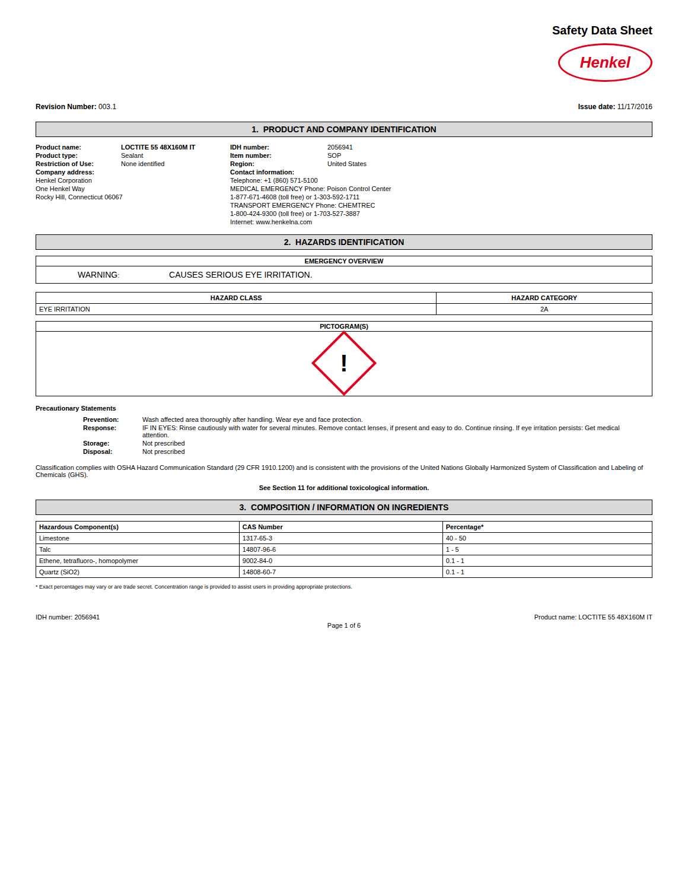Safety Data Sheet
Henkel
Revision Number: 003.1
Issue date: 11/17/2016
1. PRODUCT AND COMPANY IDENTIFICATION
| Product name: | LOCTITE 55 48X160M IT | IDH number: | 2056941 |
| Product type: | Sealant | Item number: | SOP |
| Restriction of Use: | None identified | Region: | United States |
| Company address: | | Contact information: | |
| Henkel Corporation | Telephone: +1 (860) 571-5100 |
| One Henkel Way | MEDICAL EMERGENCY Phone: Poison Control Center |
| Rocky Hill, Connecticut 06067 | 1-877-671-4608 (toll free) or 1-303-592-1711 |
| | TRANSPORT EMERGENCY Phone: CHEMTREC |
| | 1-800-424-9300 (toll free) or 1-703-527-3887 |
| | Internet: www.henkelna.com |
2. HAZARDS IDENTIFICATION
EMERGENCY OVERVIEW
WARNING: CAUSES SERIOUS EYE IRRITATION.
| HAZARD CLASS | HAZARD CATEGORY |
| --- | --- |
| EYE IRRITATION | 2A |
PICTOGRAM(S)
!
Precautionary Statements
| Prevention: | Wash affected area thoroughly after handling. Wear eye and face protection. |
| Response: | IF IN EYES: Rinse cautiously with water for several minutes. Remove contact lenses, if present and easy to do. Continue rinsing. If eye irritation persists: Get medical attention. |
| Storage: | Not prescribed |
| Disposal: | Not prescribed |
Classification complies with OSHA Hazard Communication Standard (29 CFR 1910.1200) and is consistent with the provisions of the United Nations Globally Harmonized System of Classification and Labeling of Chemicals (GHS).
See Section 11 for additional toxicological information.
3. COMPOSITION / INFORMATION ON INGREDIENTS
| Hazardous Component(s) | CAS Number | Percentage* |
| --- | --- | --- |
| Limestone | 1317-65-3 | 40 - 50 |
| Talc | 14807-96-6 | 1 - 5 |
| Ethene, tetrafluoro-, homopolymer | 9002-84-0 | 0.1 - 1 |
| Quartz (SiO2) | 14808-60-7 | 0.1 - 1 |
* Exact percentages may vary or are trade secret. Concentration range is provided to assist users in providing appropriate protections.
IDH number: 2056941
Product name: LOCTITE 55 48X160M IT
Page 1 of 6